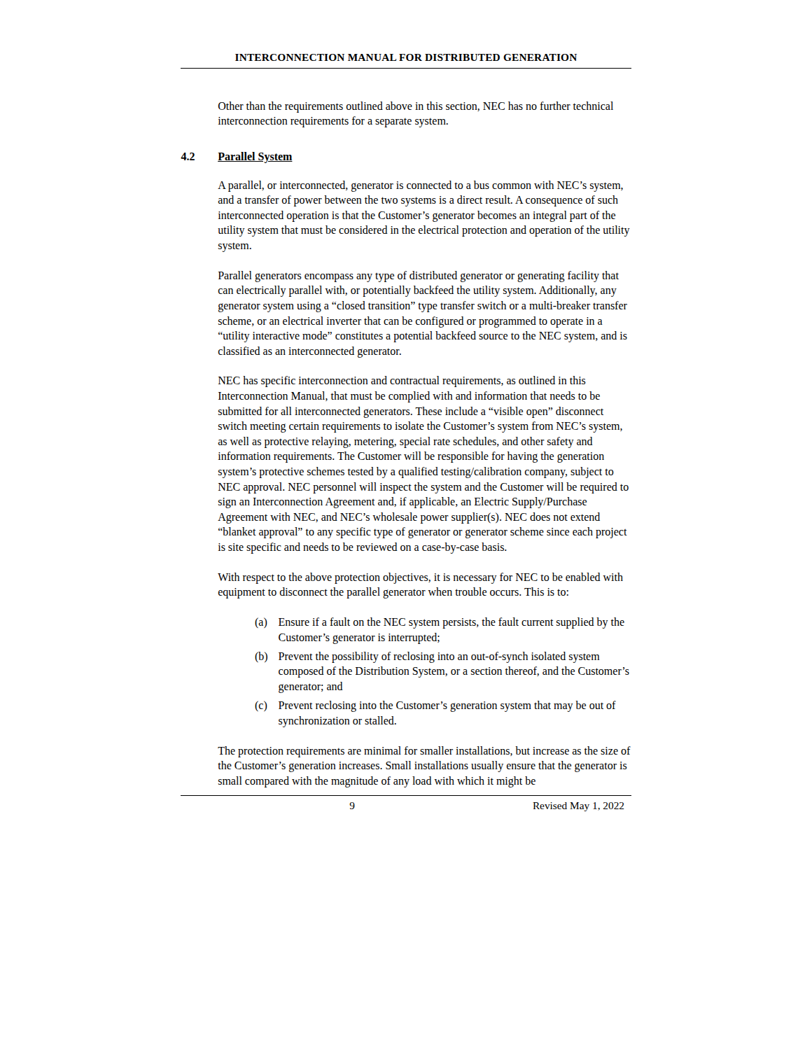INTERCONNECTION MANUAL FOR DISTRIBUTED GENERATION
Other than the requirements outlined above in this section, NEC has no further technical interconnection requirements for a separate system.
4.2
Parallel System
A parallel, or interconnected, generator is connected to a bus common with NEC’s system, and a transfer of power between the two systems is a direct result. A consequence of such interconnected operation is that the Customer’s generator becomes an integral part of the utility system that must be considered in the electrical protection and operation of the utility system.
Parallel generators encompass any type of distributed generator or generating facility that can electrically parallel with, or potentially backfeed the utility system. Additionally, any generator system using a “closed transition” type transfer switch or a multi-breaker transfer scheme, or an electrical inverter that can be configured or programmed to operate in a “utility interactive mode” constitutes a potential backfeed source to the NEC system, and is classified as an interconnected generator.
NEC has specific interconnection and contractual requirements, as outlined in this Interconnection Manual, that must be complied with and information that needs to be submitted for all interconnected generators. These include a “visible open” disconnect switch meeting certain requirements to isolate the Customer’s system from NEC’s system, as well as protective relaying, metering, special rate schedules, and other safety and information requirements. The Customer will be responsible for having the generation system’s protective schemes tested by a qualified testing/calibration company, subject to NEC approval. NEC personnel will inspect the system and the Customer will be required to sign an Interconnection Agreement and, if applicable, an Electric Supply/Purchase Agreement with NEC, and NEC’s wholesale power supplier(s). NEC does not extend “blanket approval” to any specific type of generator or generator scheme since each project is site specific and needs to be reviewed on a case-by-case basis.
With respect to the above protection objectives, it is necessary for NEC to be enabled with equipment to disconnect the parallel generator when trouble occurs. This is to:
(a) Ensure if a fault on the NEC system persists, the fault current supplied by the Customer’s generator is interrupted;
(b) Prevent the possibility of reclosing into an out-of-synch isolated system composed of the Distribution System, or a section thereof, and the Customer’s generator; and
(c) Prevent reclosing into the Customer’s generation system that may be out of synchronization or stalled.
The protection requirements are minimal for smaller installations, but increase as the size of the Customer’s generation increases. Small installations usually ensure that the generator is small compared with the magnitude of any load with which it might be
9 Revised May 1, 2022